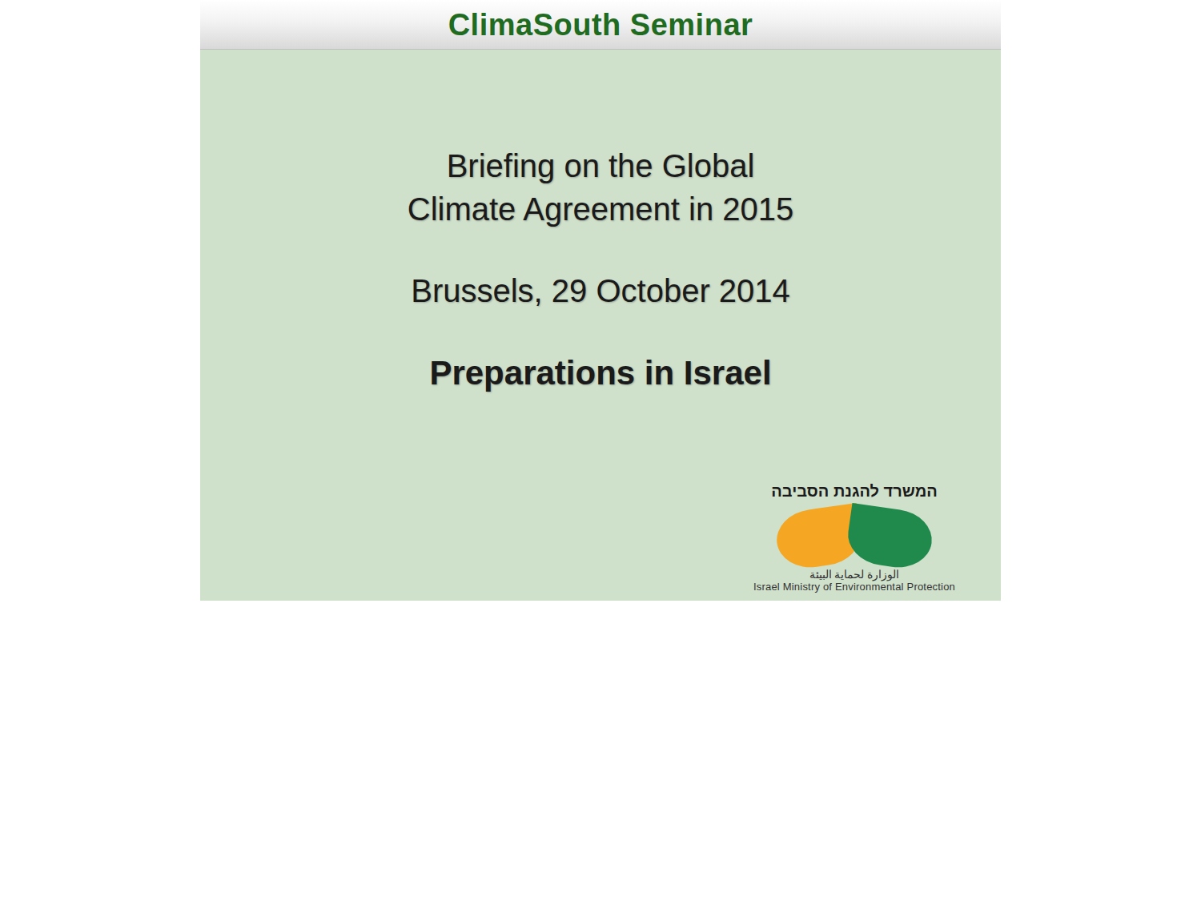ClimaSouth Seminar
Briefing on the Global
Climate Agreement in 2015
Brussels, 29 October 2014
Preparations in Israel
המשרד להגנת הסביבה
الوزارة لحماية البيئة
Israel Ministry of Environmental Protection